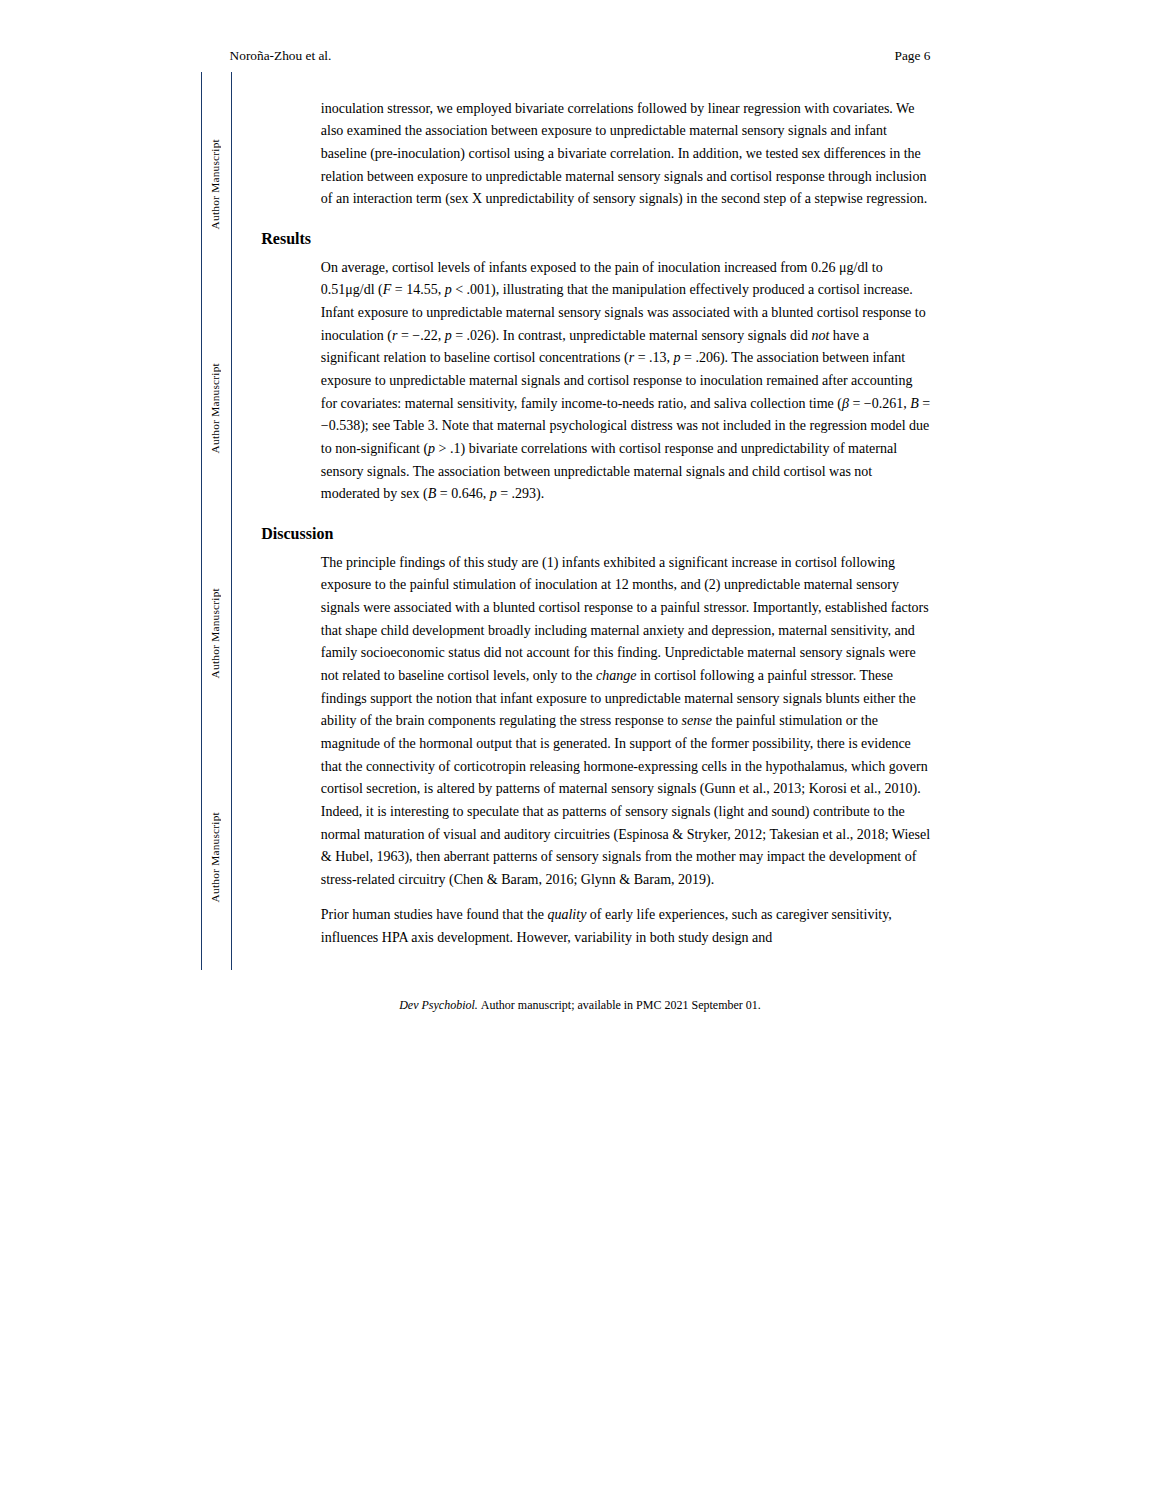Author Manuscript Author Manuscript Author Manuscript Author Manuscript
Noroña-Zhou et al. Page 6
inoculation stressor, we employed bivariate correlations followed by linear regression with covariates. We also examined the association between exposure to unpredictable maternal sensory signals and infant baseline (pre-inoculation) cortisol using a bivariate correlation. In addition, we tested sex differences in the relation between exposure to unpredictable maternal sensory signals and cortisol response through inclusion of an interaction term (sex X unpredictability of sensory signals) in the second step of a stepwise regression.
Results
On average, cortisol levels of infants exposed to the pain of inoculation increased from 0.26 μg/dl to 0.51μg/dl (F = 14.55, p < .001), illustrating that the manipulation effectively produced a cortisol increase. Infant exposure to unpredictable maternal sensory signals was associated with a blunted cortisol response to inoculation (r = −.22, p = .026). In contrast, unpredictable maternal sensory signals did not have a significant relation to baseline cortisol concentrations (r = .13, p = .206). The association between infant exposure to unpredictable maternal signals and cortisol response to inoculation remained after accounting for covariates: maternal sensitivity, family income-to-needs ratio, and saliva collection time (β = −0.261, B = −0.538); see Table 3. Note that maternal psychological distress was not included in the regression model due to non-significant (p > .1) bivariate correlations with cortisol response and unpredictability of maternal sensory signals. The association between unpredictable maternal signals and child cortisol was not moderated by sex (B = 0.646, p = .293).
Discussion
The principle findings of this study are (1) infants exhibited a significant increase in cortisol following exposure to the painful stimulation of inoculation at 12 months, and (2) unpredictable maternal sensory signals were associated with a blunted cortisol response to a painful stressor. Importantly, established factors that shape child development broadly including maternal anxiety and depression, maternal sensitivity, and family socioeconomic status did not account for this finding. Unpredictable maternal sensory signals were not related to baseline cortisol levels, only to the change in cortisol following a painful stressor. These findings support the notion that infant exposure to unpredictable maternal sensory signals blunts either the ability of the brain components regulating the stress response to sense the painful stimulation or the magnitude of the hormonal output that is generated. In support of the former possibility, there is evidence that the connectivity of corticotropin releasing hormone-expressing cells in the hypothalamus, which govern cortisol secretion, is altered by patterns of maternal sensory signals (Gunn et al., 2013; Korosi et al., 2010). Indeed, it is interesting to speculate that as patterns of sensory signals (light and sound) contribute to the normal maturation of visual and auditory circuitries (Espinosa & Stryker, 2012; Takesian et al., 2018; Wiesel & Hubel, 1963), then aberrant patterns of sensory signals from the mother may impact the development of stress-related circuitry (Chen & Baram, 2016; Glynn & Baram, 2019).
Prior human studies have found that the quality of early life experiences, such as caregiver sensitivity, influences HPA axis development. However, variability in both study design and
Dev Psychobiol. Author manuscript; available in PMC 2021 September 01.